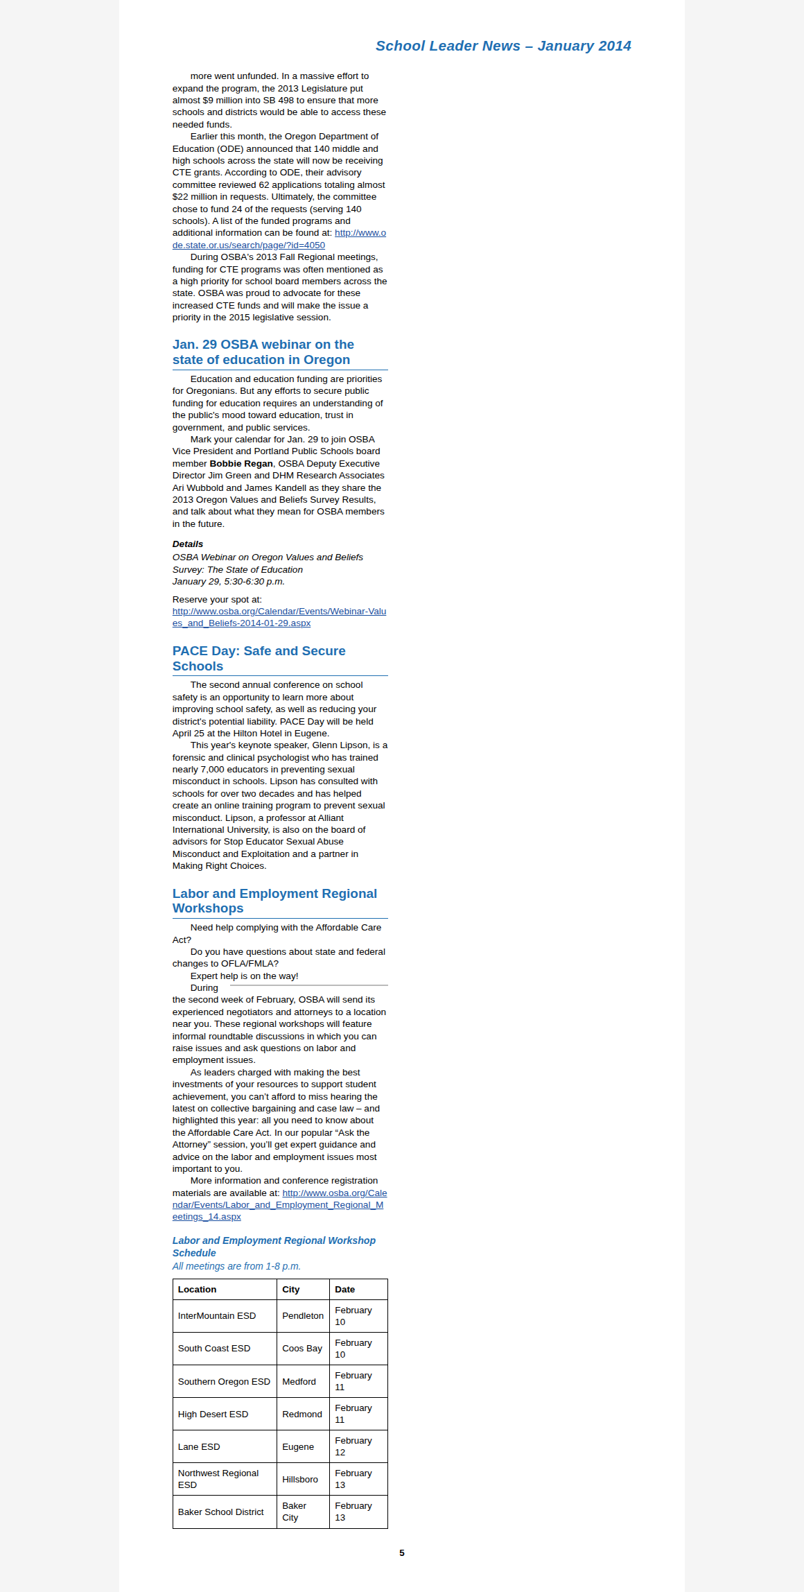School Leader News – January 2014
more went unfunded. In a massive effort to expand the program, the 2013 Legislature put almost $9 million into SB 498 to ensure that more schools and districts would be able to access these needed funds.
Earlier this month, the Oregon Department of Education (ODE) announced that 140 middle and high schools across the state will now be receiving CTE grants. According to ODE, their advisory committee reviewed 62 applications totaling almost $22 million in requests. Ultimately, the committee chose to fund 24 of the requests (serving 140 schools). A list of the funded programs and additional information can be found at: http://www.ode.state.or.us/search/page/?id=4050
During OSBA's 2013 Fall Regional meetings, funding for CTE programs was often mentioned as a high priority for school board members across the state. OSBA was proud to advocate for these increased CTE funds and will make the issue a priority in the 2015 legislative session.
Jan. 29 OSBA webinar on the state of education in Oregon
Education and education funding are priorities for Oregonians. But any efforts to secure public funding for education requires an understanding of the public's mood toward education, trust in government, and public services.
Mark your calendar for Jan. 29 to join OSBA Vice President and Portland Public Schools board member Bobbie Regan, OSBA Deputy Executive Director Jim Green and DHM Research Associates Ari Wubbold and James Kandell as they share the 2013 Oregon Values and Beliefs Survey Results, and talk about what they mean for OSBA members in the future.
Details
OSBA Webinar on Oregon Values and Beliefs Survey: The State of Education
January 29, 5:30-6:30 p.m.
Reserve your spot at:
http://www.osba.org/Calendar/Events/Webinar-Values_and_Beliefs-2014-01-29.aspx
PACE Day: Safe and Secure Schools
The second annual conference on school safety is an opportunity to learn more about improving school safety, as well as reducing your district's potential liability. PACE Day will be held April 25 at the Hilton Hotel in Eugene.
This year's keynote speaker, Glenn Lipson, is a forensic and clinical psychologist who has trained nearly 7,000 educators in preventing sexual misconduct in schools. Lipson has consulted with schools for over two decades and has helped create an online training program to prevent sexual misconduct. Lipson, a professor at Alliant International University, is also on the board of advisors for Stop Educator Sexual Abuse Misconduct and Exploitation and a partner in Making Right Choices.
Labor and Employment Regional Workshops
Need help complying with the Affordable Care Act?
Do you have questions about state and federal changes to OFLA/FMLA?
Expert help is on the way!
During the second week of February, OSBA will send its experienced negotiators and attorneys to a location near you. These regional workshops will feature informal roundtable discussions in which you can raise issues and ask questions on labor and employment issues.
As leaders charged with making the best investments of your resources to support student achievement, you can’t afford to miss hearing the latest on collective bargaining and case law – and highlighted this year: all you need to know about the Affordable Care Act. In our popular “Ask the Attorney” session, you’ll get expert guidance and advice on the labor and employment issues most important to you.
More information and conference registration materials are available at: http://www.osba.org/Calendar/Events/Labor_and_Employment_Regional_Meetings_14.aspx
Labor and Employment Regional Workshop Schedule
All meetings are from 1-8 p.m.
| Location | City | Date |
| --- | --- | --- |
| InterMountain ESD | Pendleton | February 10 |
| South Coast ESD | Coos Bay | February 10 |
| Southern Oregon ESD | Medford | February 11 |
| High Desert ESD | Redmond | February 11 |
| Lane ESD | Eugene | February 12 |
| Northwest Regional ESD | Hillsboro | February 13 |
| Baker School District | Baker City | February 13 |
5